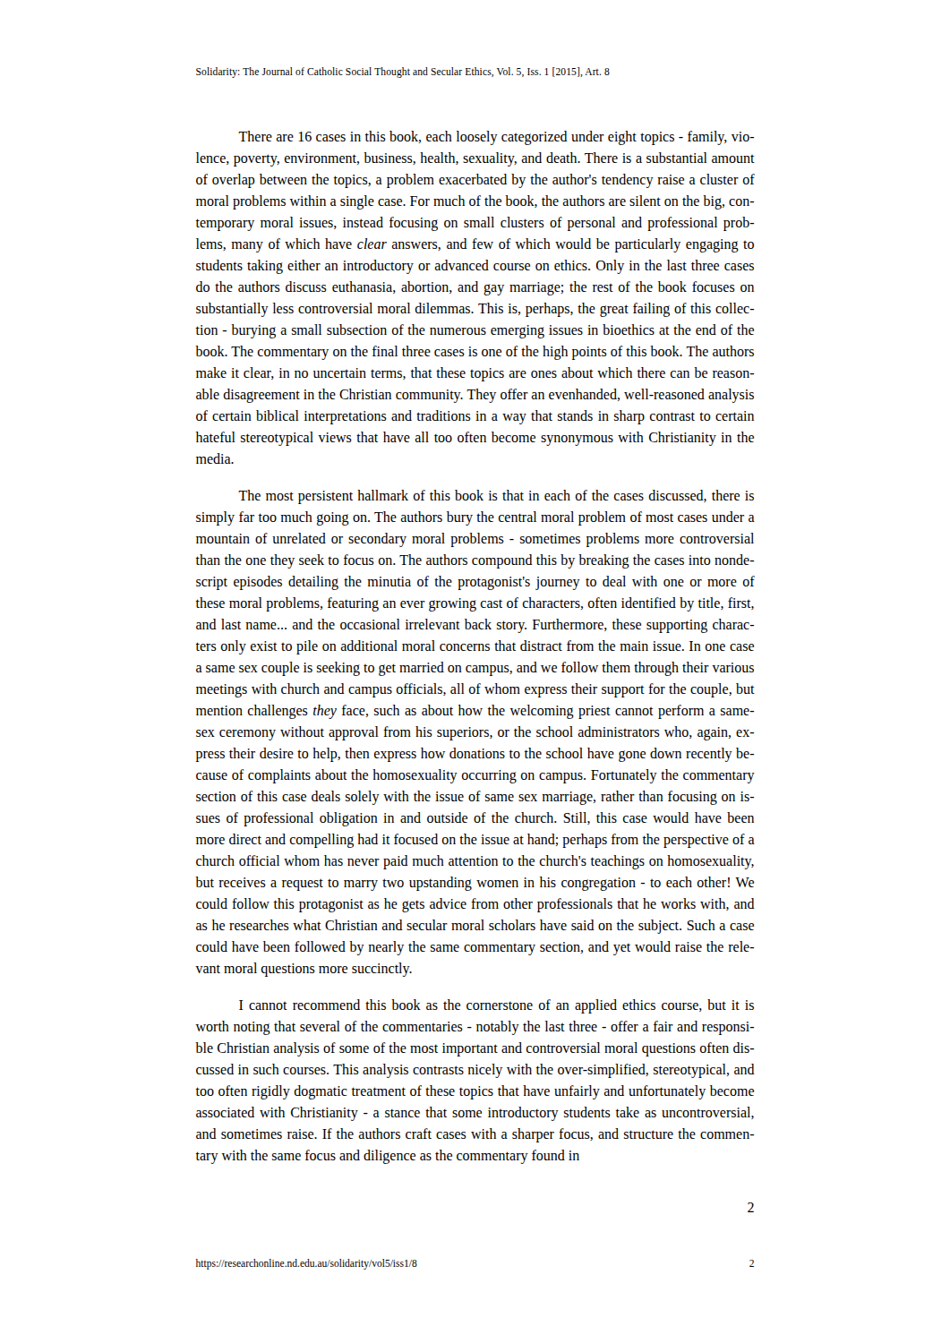Solidarity: The Journal of Catholic Social Thought and Secular Ethics, Vol. 5, Iss. 1 [2015], Art. 8
There are 16 cases in this book, each loosely categorized under eight topics - family, violence, poverty, environment, business, health, sexuality, and death. There is a substantial amount of overlap between the topics, a problem exacerbated by the author's tendency raise a cluster of moral problems within a single case. For much of the book, the authors are silent on the big, contemporary moral issues, instead focusing on small clusters of personal and professional problems, many of which have clear answers, and few of which would be particularly engaging to students taking either an introductory or advanced course on ethics. Only in the last three cases do the authors discuss euthanasia, abortion, and gay marriage; the rest of the book focuses on substantially less controversial moral dilemmas. This is, perhaps, the great failing of this collection - burying a small subsection of the numerous emerging issues in bioethics at the end of the book. The commentary on the final three cases is one of the high points of this book. The authors make it clear, in no uncertain terms, that these topics are ones about which there can be reasonable disagreement in the Christian community. They offer an evenhanded, well-reasoned analysis of certain biblical interpretations and traditions in a way that stands in sharp contrast to certain hateful stereotypical views that have all too often become synonymous with Christianity in the media.
The most persistent hallmark of this book is that in each of the cases discussed, there is simply far too much going on. The authors bury the central moral problem of most cases under a mountain of unrelated or secondary moral problems - sometimes problems more controversial than the one they seek to focus on. The authors compound this by breaking the cases into nondescript episodes detailing the minutia of the protagonist's journey to deal with one or more of these moral problems, featuring an ever growing cast of characters, often identified by title, first, and last name... and the occasional irrelevant back story. Furthermore, these supporting characters only exist to pile on additional moral concerns that distract from the main issue. In one case a same sex couple is seeking to get married on campus, and we follow them through their various meetings with church and campus officials, all of whom express their support for the couple, but mention challenges they face, such as about how the welcoming priest cannot perform a same-sex ceremony without approval from his superiors, or the school administrators who, again, express their desire to help, then express how donations to the school have gone down recently because of complaints about the homosexuality occurring on campus. Fortunately the commentary section of this case deals solely with the issue of same sex marriage, rather than focusing on issues of professional obligation in and outside of the church. Still, this case would have been more direct and compelling had it focused on the issue at hand; perhaps from the perspective of a church official whom has never paid much attention to the church's teachings on homosexuality, but receives a request to marry two upstanding women in his congregation - to each other! We could follow this protagonist as he gets advice from other professionals that he works with, and as he researches what Christian and secular moral scholars have said on the subject. Such a case could have been followed by nearly the same commentary section, and yet would raise the relevant moral questions more succinctly.
I cannot recommend this book as the cornerstone of an applied ethics course, but it is worth noting that several of the commentaries - notably the last three - offer a fair and responsible Christian analysis of some of the most important and controversial moral questions often discussed in such courses. This analysis contrasts nicely with the over-simplified, stereotypical, and too often rigidly dogmatic treatment of these topics that have unfairly and unfortunately become associated with Christianity - a stance that some introductory students take as uncontroversial, and sometimes raise. If the authors craft cases with a sharper focus, and structure the commentary with the same focus and diligence as the commentary found in
2
https://researchonline.nd.edu.au/solidarity/vol5/iss1/8 2